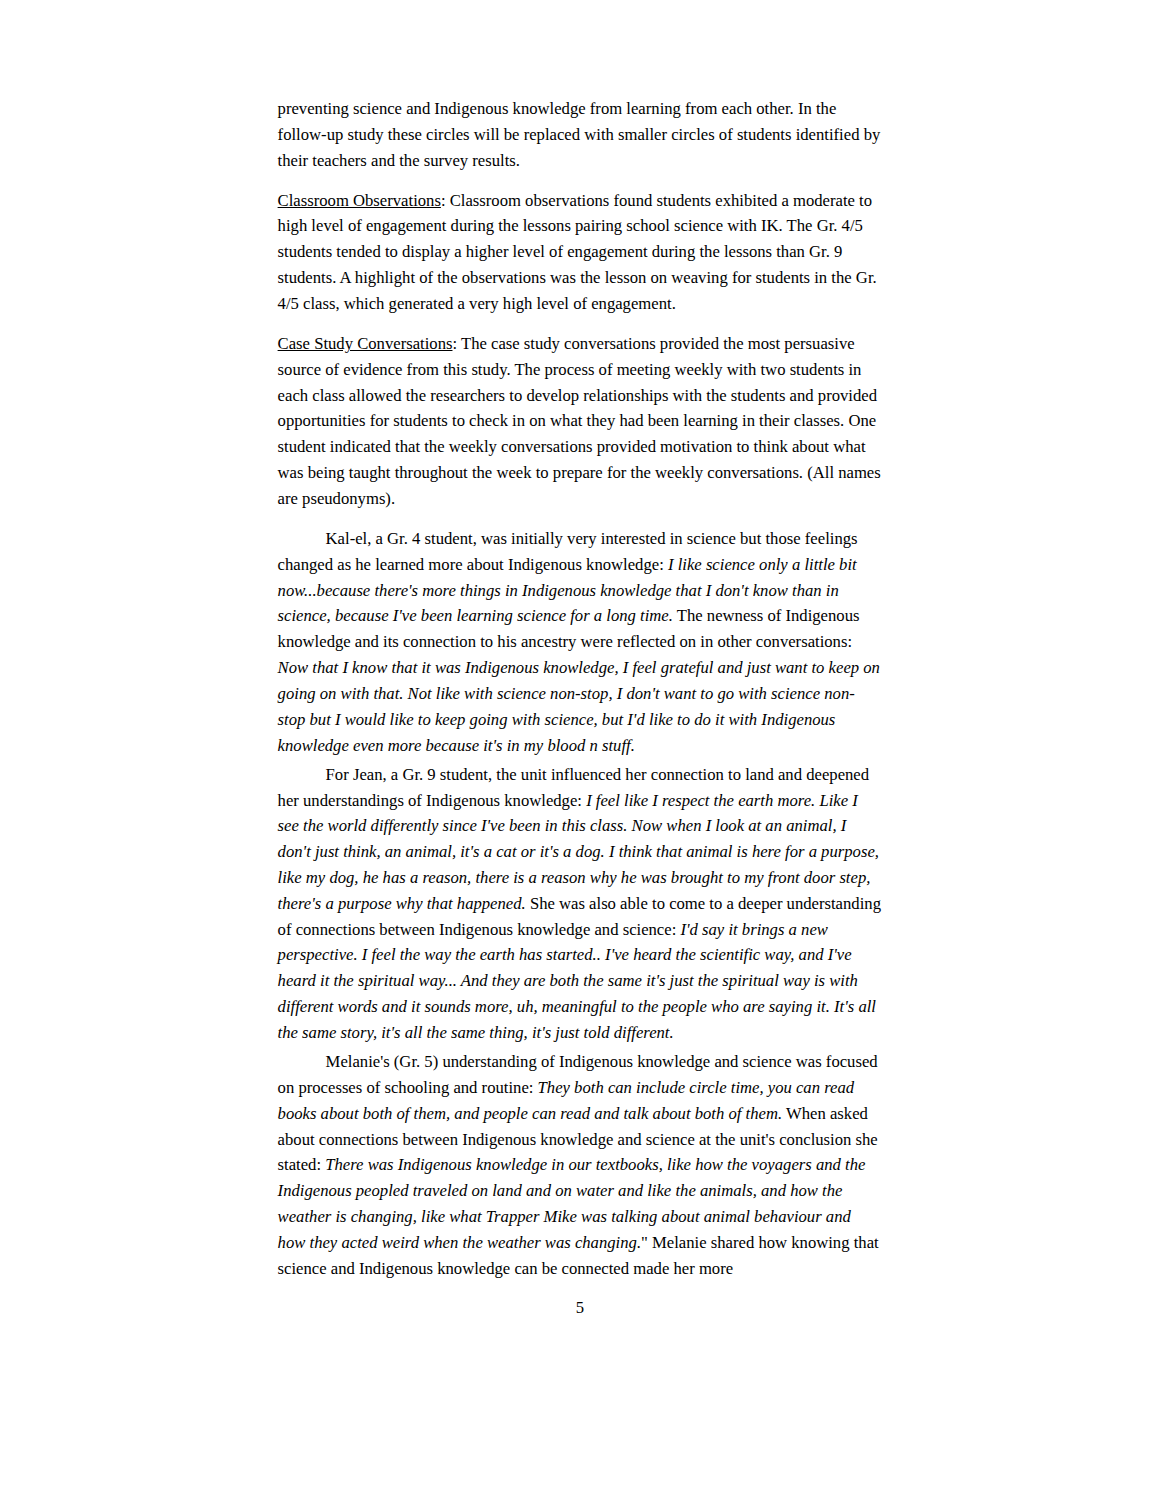preventing science and Indigenous knowledge from learning from each other. In the follow-up study these circles will be replaced with smaller circles of students identified by their teachers and the survey results.
Classroom Observations: Classroom observations found students exhibited a moderate to high level of engagement during the lessons pairing school science with IK. The Gr. 4/5 students tended to display a higher level of engagement during the lessons than Gr. 9 students. A highlight of the observations was the lesson on weaving for students in the Gr. 4/5 class, which generated a very high level of engagement.
Case Study Conversations: The case study conversations provided the most persuasive source of evidence from this study. The process of meeting weekly with two students in each class allowed the researchers to develop relationships with the students and provided opportunities for students to check in on what they had been learning in their classes. One student indicated that the weekly conversations provided motivation to think about what was being taught throughout the week to prepare for the weekly conversations. (All names are pseudonyms).
Kal-el, a Gr. 4 student, was initially very interested in science but those feelings changed as he learned more about Indigenous knowledge: I like science only a little bit now...because there's more things in Indigenous knowledge that I don't know than in science, because I've been learning science for a long time. The newness of Indigenous knowledge and its connection to his ancestry were reflected on in other conversations: Now that I know that it was Indigenous knowledge, I feel grateful and just want to keep on going on with that. Not like with science non-stop, I don't want to go with science non-stop but I would like to keep going with science, but I'd like to do it with Indigenous knowledge even more because it's in my blood n stuff.
For Jean, a Gr. 9 student, the unit influenced her connection to land and deepened her understandings of Indigenous knowledge: I feel like I respect the earth more. Like I see the world differently since I've been in this class. Now when I look at an animal, I don't just think, an animal, it's a cat or it's a dog. I think that animal is here for a purpose, like my dog, he has a reason, there is a reason why he was brought to my front door step, there's a purpose why that happened. She was also able to come to a deeper understanding of connections between Indigenous knowledge and science: I'd say it brings a new perspective. I feel the way the earth has started.. I've heard the scientific way, and I've heard it the spiritual way... And they are both the same it's just the spiritual way is with different words and it sounds more, uh, meaningful to the people who are saying it. It's all the same story, it's all the same thing, it's just told different.
Melanie's (Gr. 5) understanding of Indigenous knowledge and science was focused on processes of schooling and routine: They both can include circle time, you can read books about both of them, and people can read and talk about both of them. When asked about connections between Indigenous knowledge and science at the unit's conclusion she stated: There was Indigenous knowledge in our textbooks, like how the voyagers and the Indigenous peopled traveled on land and on water and like the animals, and how the weather is changing, like what Trapper Mike was talking about animal behaviour and how they acted weird when the weather was changing." Melanie shared how knowing that science and Indigenous knowledge can be connected made her more
5